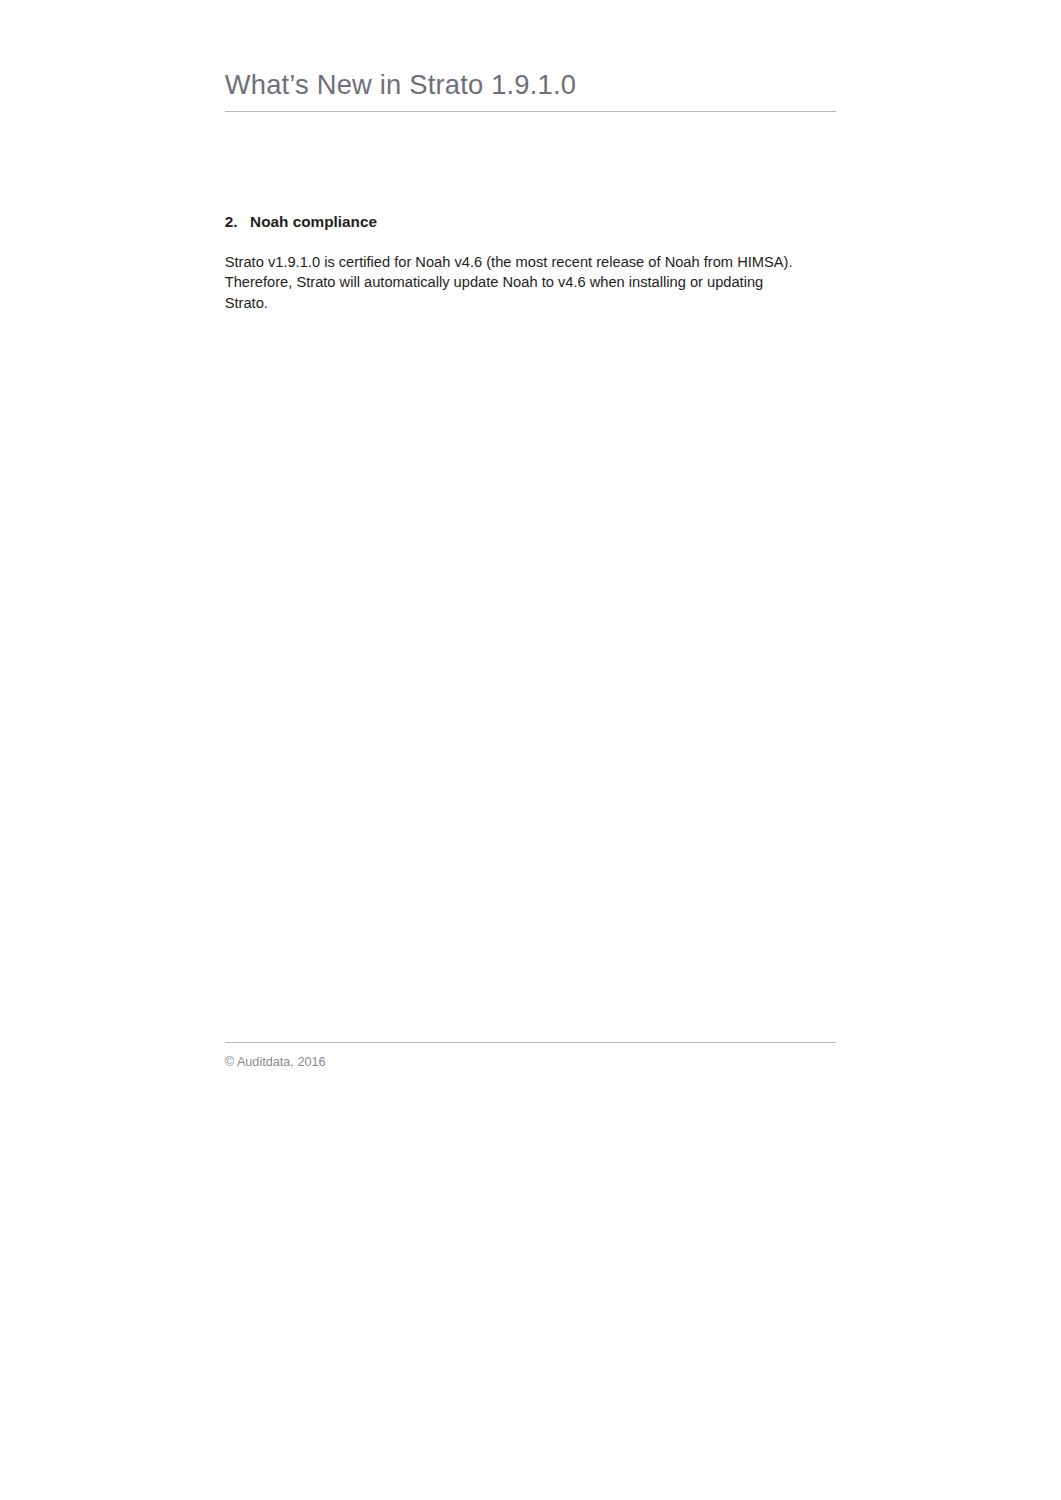What’s New in Strato 1.9.1.0
2. Noah compliance
Strato v1.9.1.0 is certified for Noah v4.6 (the most recent release of Noah from HIMSA). Therefore, Strato will automatically update Noah to v4.6 when installing or updating Strato.
© Auditdata, 2016